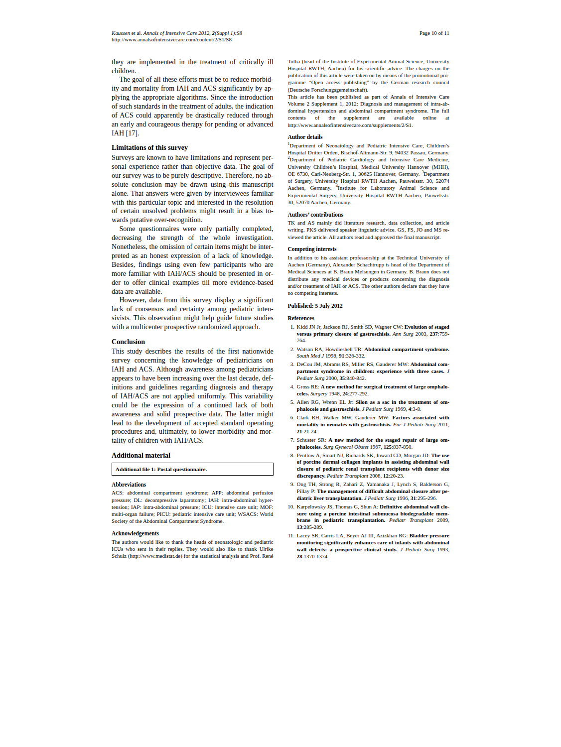Kaussen et al. Annals of Intensive Care 2012, 2(Suppl 1):S8
http://www.annalsofintensivecare.com/content/2/S1/S8
Page 10 of 11
they are implemented in the treatment of critically ill children.
The goal of all these efforts must be to reduce morbidity and mortality from IAH and ACS significantly by applying the appropriate algorithms. Since the introduction of such standards in the treatment of adults, the indication of ACS could apparently be drastically reduced through an early and courageous therapy for pending or advanced IAH [17].
Limitations of this survey
Surveys are known to have limitations and represent personal experience rather than objective data. The goal of our survey was to be purely descriptive. Therefore, no absolute conclusion may be drawn using this manuscript alone. That answers were given by interviewees familiar with this particular topic and interested in the resolution of certain unsolved problems might result in a bias towards putative over-recognition.
Some questionnaires were only partially completed, decreasing the strength of the whole investigation. Nonetheless, the omission of certain items might be interpreted as an honest expression of a lack of knowledge. Besides, findings using even few participants who are more familiar with IAH/ACS should be presented in order to offer clinical examples till more evidence-based data are available.
However, data from this survey display a significant lack of consensus and certainty among pediatric intensivists. This observation might help guide future studies with a multicenter prospective randomized approach.
Conclusion
This study describes the results of the first nationwide survey concerning the knowledge of pediatricians on IAH and ACS. Although awareness among pediatricians appears to have been increasing over the last decade, definitions and guidelines regarding diagnosis and therapy of IAH/ACS are not applied uniformly. This variability could be the expression of a continued lack of both awareness and solid prospective data. The latter might lead to the development of accepted standard operating procedures and, ultimately, to lower morbidity and mortality of children with IAH/ACS.
Additional material
Additional file 1: Postal questionnaire.
Abbreviations
ACS: abdominal compartment syndrome; APP: abdominal perfusion pressure; DL: decompressive laparotomy; IAH: intra-abdominal hypertension; IAP: intra-abdominal pressure; ICU: intensive care unit; MOF: multi-organ failure; PICU: pediatric intensive care unit; WSACS: World Society of the Abdominal Compartment Syndrome.
Acknowledgements
The authors would like to thank the heads of neonatologic and pediatric ICUs who sent in their replies. They would also like to thank Ulrike Schulz (http://www.medistat.de) for the statistical analysis and Prof. René Tolba (head of the Institute of Experimental Animal Science, University Hospital RWTH, Aachen) for his scientific advice. The charges on the publication of this article were taken on by means of the promotional programme “Open access publishing” by the German research council (Deutsche Forschungsgemeinschaft).
This article has been published as part of Annals of Intensive Care Volume 2 Supplement 1, 2012: Diagnosis and management of intra-abdominal hypertension and abdominal compartment syndrome. The full contents of the supplement are available online at http://www.annalsofintensivecare.com/supplements/2/S1.
Author details
1Department of Neonatology and Pediatric Intensive Care, Children’s Hospital Dritter Orden, Bischof-Altmann-Str. 9, 94032 Passau, Germany. 2Department of Pediatric Cardiology and Intensive Care Medicine, University Children’s Hospital, Medical University Hannover (MHH), OE 6730, Carl-Neuberg-Str. 1, 30625 Hannover, Germany. 3Department of Surgery, University Hospital RWTH Aachen, Pauwelsstr. 30, 52074 Aachen, Germany. 4Institute for Laboratory Animal Science and Experimental Surgery, University Hospital RWTH Aachen, Pauwelsstr. 30, 52070 Aachen, Germany.
Authors’ contributions
TK and AS mainly did literature research, data collection, and article writing. PKS delivered speaker linguistic advice. GS, FS, JO and MS reviewed the article. All authors read and approved the final manuscript.
Competing interests
In addition to his assistant professorship at the Technical University of Aachen (Germany), Alexander Schachtrupp is head of the Department of Medical Sciences at B. Braun Melsungen in Germany. B. Braun does not distribute any medical devices or products concerning the diagnosis and/or treatment of IAH or ACS. The other authors declare that they have no competing interests.
Published: 5 July 2012
References
Kidd JN Jr, Jackson RJ, Smith SD, Wagner CW: Evolution of staged versus primary closure of gastroschisis. Ann Surg 2003, 237:759-764.
Watson RA, Howdieshell TR: Abdominal compartment syndrome. South Med J 1998, 91:326-332.
DeCou JM, Abrams RS, Miller RS, Gauderer MW: Abdominal compartment syndrome in children: experience with three cases. J Pediatr Surg 2000, 35:840-842.
Gross RE: A new method for surgical treatment of large omphaloceles. Surgery 1948, 24:277-292.
Allen RG, Wrenn EL Jr: Silon as a sac in the treatment of omphalocele and gastroschisis. J Pediatr Surg 1969, 4:3-8.
Clark RH, Walker MW, Gauderer MW: Factors associated with mortality in neonates with gastroschisis. Eur J Pediatr Surg 2011, 21:21-24.
Schuster SR: A new method for the staged repair of large omphaloceles. Surg Gynecol Obstet 1967, 125:837-850.
Pentlow A, Smart NJ, Richards SK, Inward CD, Morgan JD: The use of porcine dermal collagen implants in assisting abdominal wall closure of pediatric renal transplant recipients with donor size discrepancy. Pediatr Transplant 2008, 12:20-23.
Ong TH, Strong R, Zahari Z, Yamanaka J, Lynch S, Balderson G, Pillay P: The management of difficult abdominal closure after pediatric liver transplantation. J Pediatr Surg 1996, 31:295-296.
Karpelowsky JS, Thomas G, Shun A: Definitive abdominal wall closure using a porcine intestinal submucosa biodegradable membrane in pediatric transplantation. Pediatr Transplant 2009, 13:285-289.
Lacey SR, Carris LA, Beyer AJ III, Azizkhan RG: Bladder pressure monitoring significantly enhances care of infants with abdominal wall defects: a prospective clinical study. J Pediatr Surg 1993, 28:1370-1374.